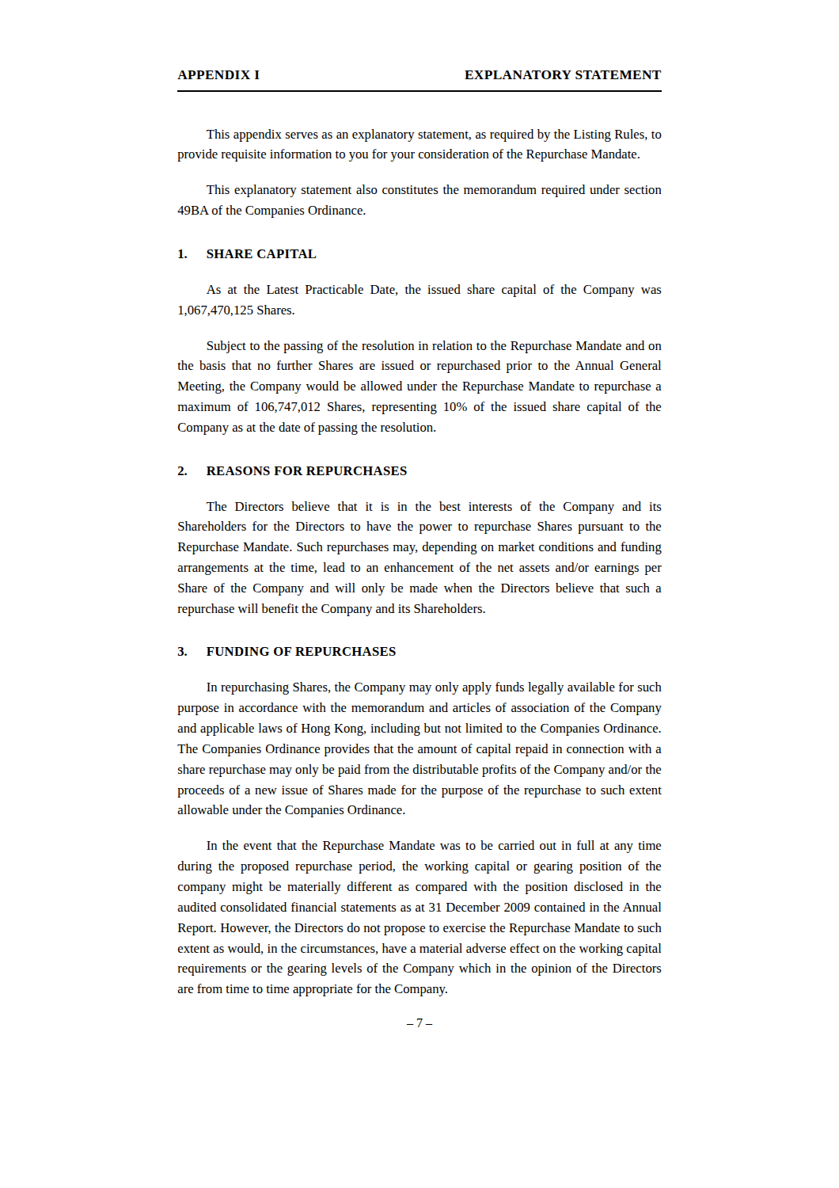APPENDIX I
EXPLANATORY STATEMENT
This appendix serves as an explanatory statement, as required by the Listing Rules, to provide requisite information to you for your consideration of the Repurchase Mandate.
This explanatory statement also constitutes the memorandum required under section 49BA of the Companies Ordinance.
1. SHARE CAPITAL
As at the Latest Practicable Date, the issued share capital of the Company was 1,067,470,125 Shares.
Subject to the passing of the resolution in relation to the Repurchase Mandate and on the basis that no further Shares are issued or repurchased prior to the Annual General Meeting, the Company would be allowed under the Repurchase Mandate to repurchase a maximum of 106,747,012 Shares, representing 10% of the issued share capital of the Company as at the date of passing the resolution.
2. REASONS FOR REPURCHASES
The Directors believe that it is in the best interests of the Company and its Shareholders for the Directors to have the power to repurchase Shares pursuant to the Repurchase Mandate. Such repurchases may, depending on market conditions and funding arrangements at the time, lead to an enhancement of the net assets and/or earnings per Share of the Company and will only be made when the Directors believe that such a repurchase will benefit the Company and its Shareholders.
3. FUNDING OF REPURCHASES
In repurchasing Shares, the Company may only apply funds legally available for such purpose in accordance with the memorandum and articles of association of the Company and applicable laws of Hong Kong, including but not limited to the Companies Ordinance. The Companies Ordinance provides that the amount of capital repaid in connection with a share repurchase may only be paid from the distributable profits of the Company and/or the proceeds of a new issue of Shares made for the purpose of the repurchase to such extent allowable under the Companies Ordinance.
In the event that the Repurchase Mandate was to be carried out in full at any time during the proposed repurchase period, the working capital or gearing position of the company might be materially different as compared with the position disclosed in the audited consolidated financial statements as at 31 December 2009 contained in the Annual Report. However, the Directors do not propose to exercise the Repurchase Mandate to such extent as would, in the circumstances, have a material adverse effect on the working capital requirements or the gearing levels of the Company which in the opinion of the Directors are from time to time appropriate for the Company.
– 7 –